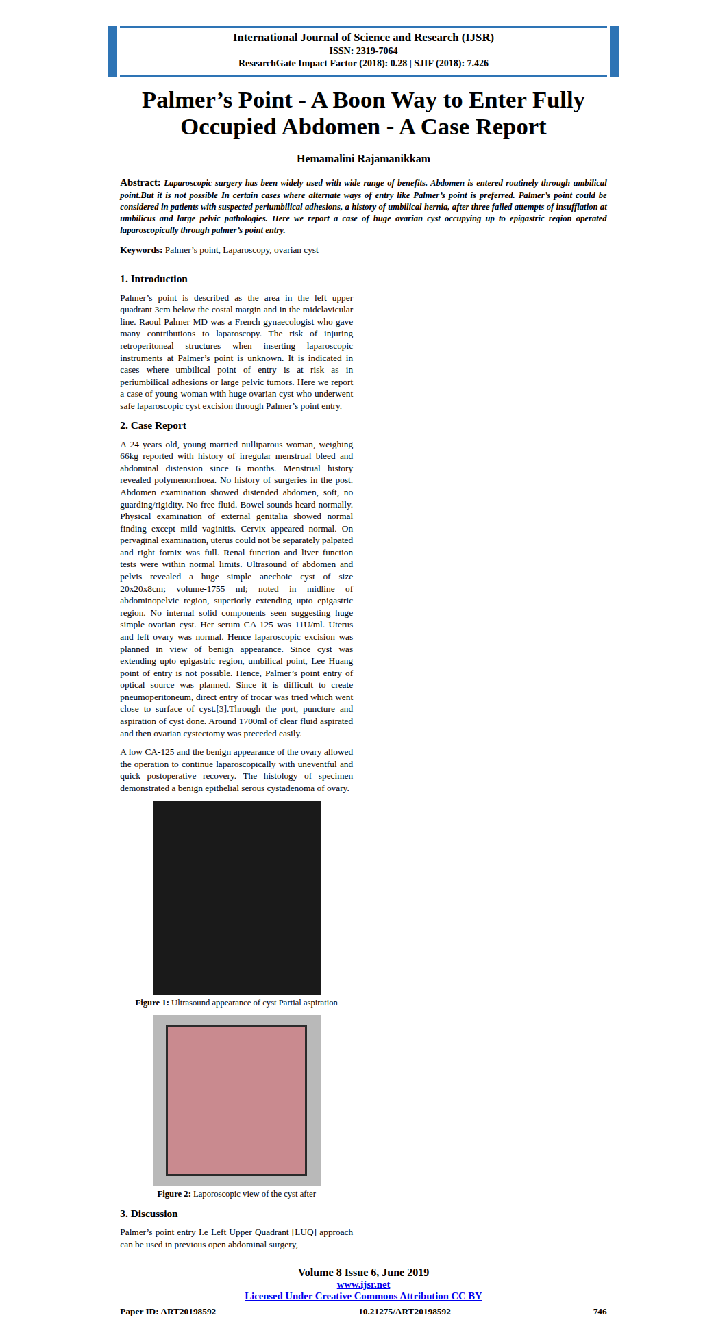International Journal of Science and Research (IJSR)
ISSN: 2319-7064
ResearchGate Impact Factor (2018): 0.28 | SJIF (2018): 7.426
Palmer’s Point - A Boon Way to Enter Fully Occupied Abdomen - A Case Report
Hemamalini Rajamanikkam
Abstract: Laparoscopic surgery has been widely used with wide range of benefits. Abdomen is entered routinely through umbilical point.But it is not possible In certain cases where alternate ways of entry like Palmer’s point is preferred. Palmer’s point could be considered in patients with suspected periumbilical adhesions, a history of umbilical hernia, after three failed attempts of insufflation at umbilicus and large pelvic pathologies. Here we report a case of huge ovarian cyst occupying up to epigastric region operated laparoscopically through palmer’s point entry.
Keywords: Palmer’s point, Laparoscopy, ovarian cyst
1. Introduction
Palmer’s point is described as the area in the left upper quadrant 3cm below the costal margin and in the midclavicular line. Raoul Palmer MD was a French gynaecologist who gave many contributions to laparoscopy. The risk of injuring retroperitoneal structures when inserting laparoscopic instruments at Palmer’s point is unknown. It is indicated in cases where umbilical point of entry is at risk as in periumbilical adhesions or large pelvic tumors. Here we report a case of young woman with huge ovarian cyst who underwent safe laparoscopic cyst excision through Palmer’s point entry.
2. Case Report
A 24 years old, young married nulliparous woman, weighing 66kg reported with history of irregular menstrual bleed and abdominal distension since 6 months. Menstrual history revealed polymenorrhoea. No history of surgeries in the post. Abdomen examination showed distended abdomen, soft, no guarding/rigidity. No free fluid. Bowel sounds heard normally. Physical examination of external genitalia showed normal finding except mild vaginitis. Cervix appeared normal. On pervaginal examination, uterus could not be separately palpated and right fornix was full. Renal function and liver function tests were within normal limits. Ultrasound of abdomen and pelvis revealed a huge simple anechoic cyst of size 20x20x8cm; volume-1755 ml; noted in midline of abdominopelvic region, superiorly extending upto epigastric region. No internal solid components seen suggesting huge simple ovarian cyst. Her serum CA-125 was 11U/ml. Uterus and left ovary was normal. Hence laparoscopic excision was planned in view of benign appearance. Since cyst was extending upto epigastric region, umbilical point, Lee Huang point of entry is not possible. Hence, Palmer’s point entry of optical source was planned. Since it is difficult to create pneumoperitoneum, direct entry of trocar was tried which went close to surface of cyst.[3].Through the port, puncture and aspiration of cyst done. Around 1700ml of clear fluid aspirated and then ovarian cystectomy was preceded easily.
A low CA-125 and the benign appearance of the ovary allowed the operation to continue laparoscopically with uneventful and quick postoperative recovery. The histology of specimen demonstrated a benign epithelial serous cystadenoma of ovary.
Figure 1: Ultrasound appearance of cyst Partial aspiration
Figure 2: Laporoscopic view of the cyst after
3. Discussion
Palmer’s point entry I.e Left Upper Quadrant [LUQ] approach can be used in previous open abdominal surgery,
Volume 8 Issue 6, June 2019
www.ijsr.net
Licensed Under Creative Commons Attribution CC BY
Paper ID: ART20198592 10.21275/ART20198592 746